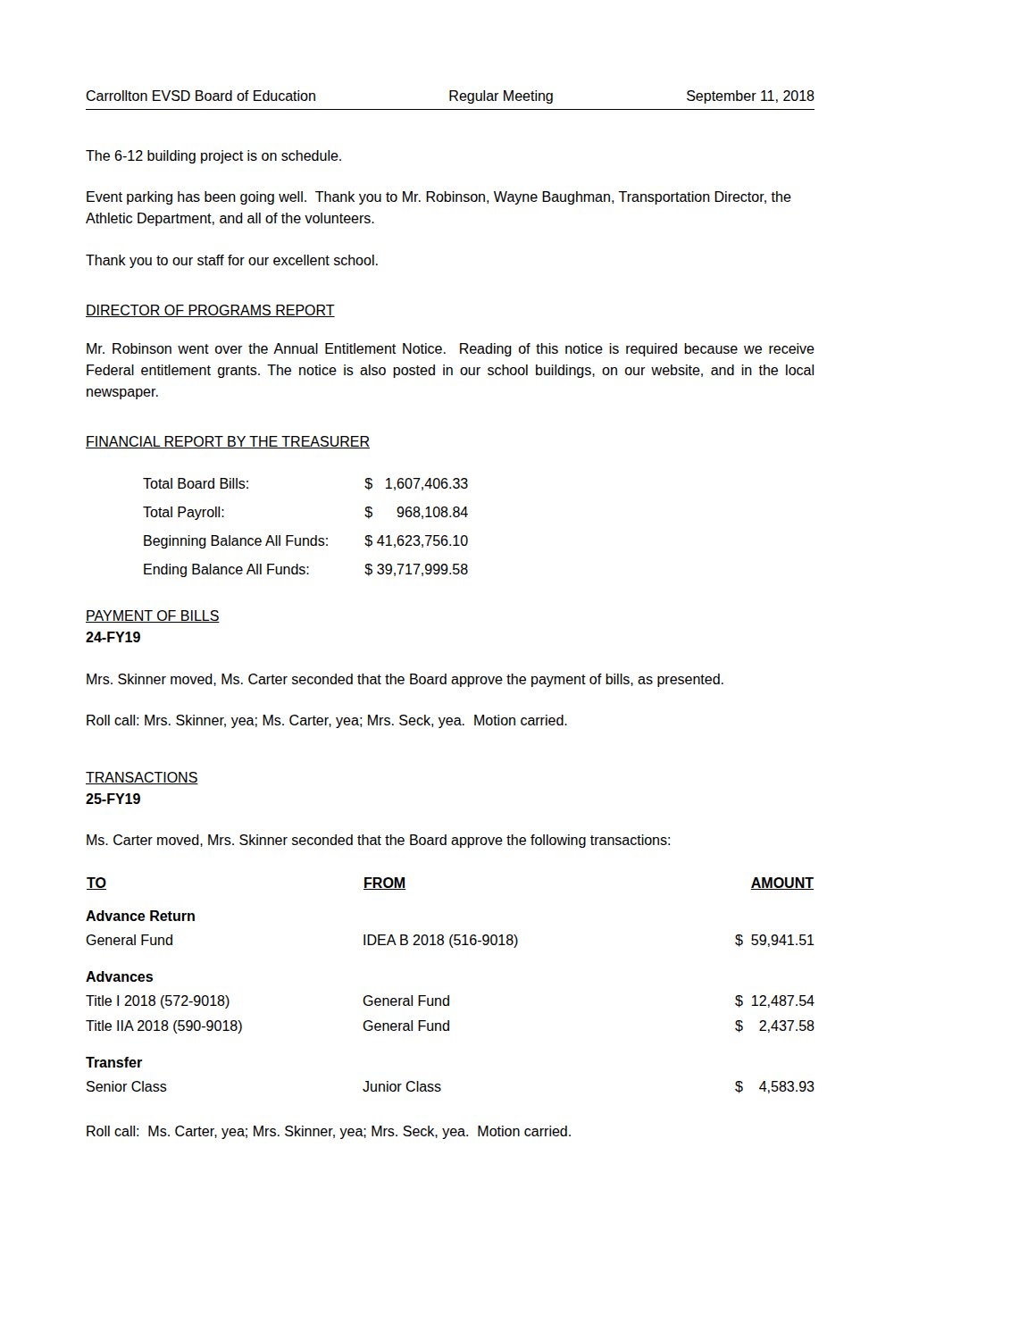Carrollton EVSD Board of Education Regular Meeting September 11, 2018
The 6-12 building project is on schedule.
Event parking has been going well. Thank you to Mr. Robinson, Wayne Baughman, Transportation Director, the Athletic Department, and all of the volunteers.
Thank you to our staff for our excellent school.
DIRECTOR OF PROGRAMS REPORT
Mr. Robinson went over the Annual Entitlement Notice. Reading of this notice is required because we receive Federal entitlement grants. The notice is also posted in our school buildings, on our website, and in the local newspaper.
FINANCIAL REPORT BY THE TREASURER
| Total Board Bills: | $ | 1,607,406.33 |
| Total Payroll: | $ | 968,108.84 |
| Beginning Balance All Funds: | $ | 41,623,756.10 |
| Ending Balance All Funds: | $ | 39,717,999.58 |
PAYMENT OF BILLS
24-FY19
Mrs. Skinner moved, Ms. Carter seconded that the Board approve the payment of bills, as presented.
Roll call: Mrs. Skinner, yea; Ms. Carter, yea; Mrs. Seck, yea. Motion carried.
TRANSACTIONS
25-FY19
Ms. Carter moved, Mrs. Skinner seconded that the Board approve the following transactions:
| TO | FROM | AMOUNT |
| --- | --- | --- |
| Advance Return |
| General Fund | IDEA B 2018 (516-9018) | $ 59,941.51 |
| Advances |
| Title I 2018 (572-9018) | General Fund | $ 12,487.54 |
| Title IIA 2018 (590-9018) | General Fund | $ 2,437.58 |
| Transfer |
| Senior Class | Junior Class | $ 4,583.93 |
Roll call: Ms. Carter, yea; Mrs. Skinner, yea; Mrs. Seck, yea. Motion carried.